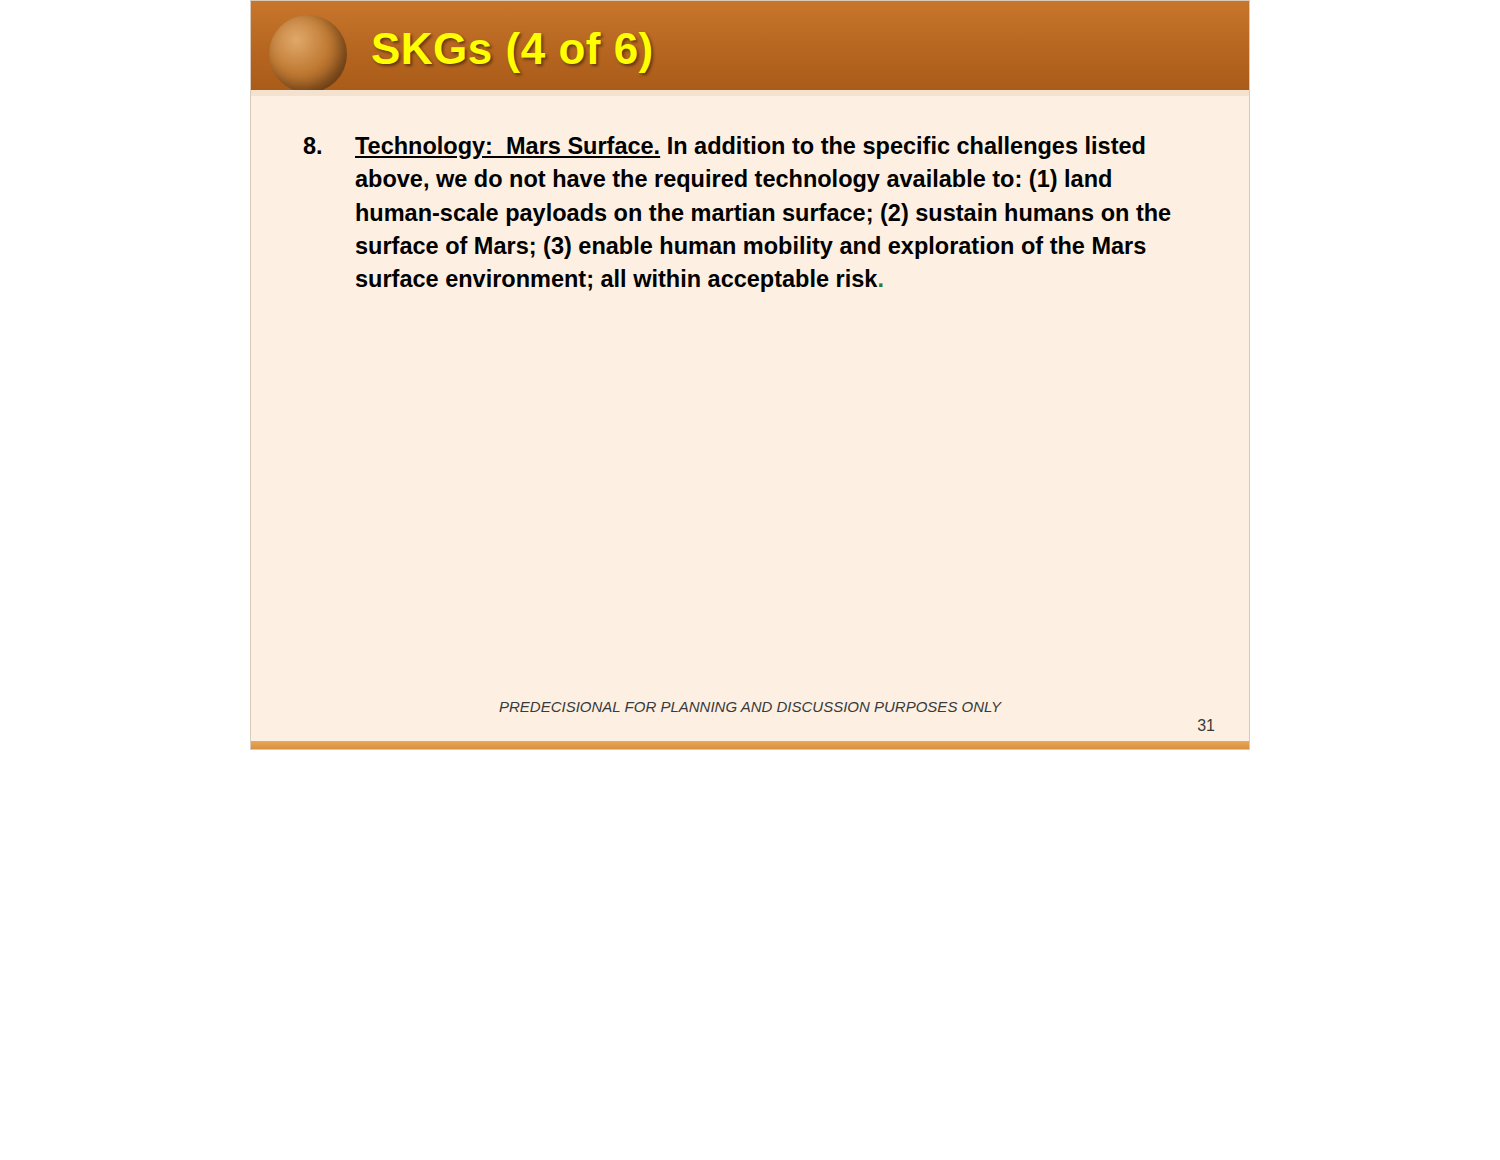SKGs (4 of 6)
8. Technology: Mars Surface. In addition to the specific challenges listed above, we do not have the required technology available to: (1) land human-scale payloads on the martian surface; (2) sustain humans on the surface of Mars; (3) enable human mobility and exploration of the Mars surface environment; all within acceptable risk.
PREDECISIONAL FOR PLANNING AND DISCUSSION PURPOSES ONLY
31